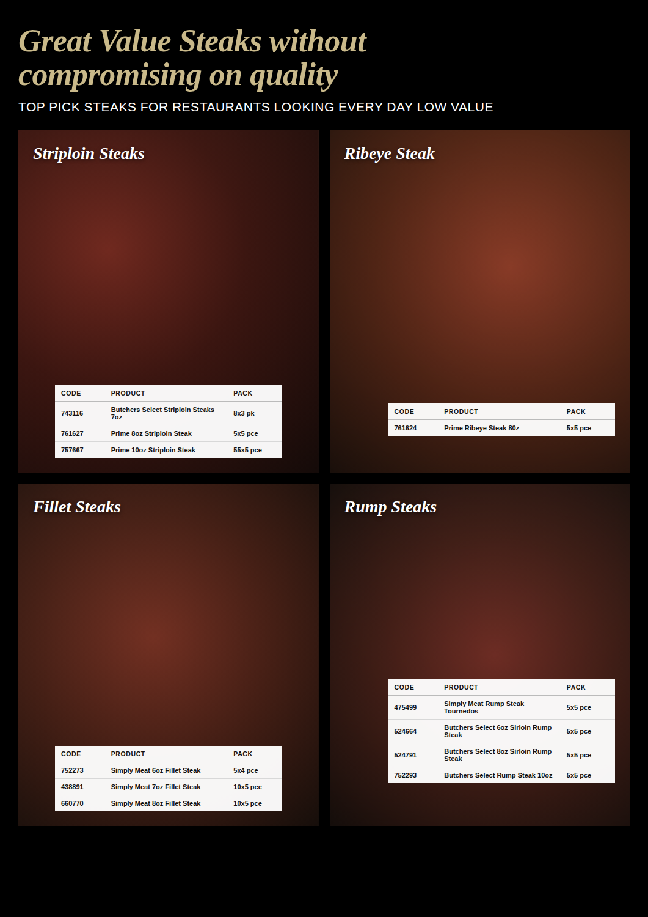Great Value Steaks without
compromising on quality
TOP PICK STEAKS FOR RESTAURANTS LOOKING EVERY DAY LOW VALUE
Striploin Steaks
| CODE | PRODUCT | PACK |
| --- | --- | --- |
| 743116 | Butchers Select Striploin Steaks 7oz | 8x3 pk |
| 761627 | Prime 8oz Striploin Steak | 5x5 pce |
| 757667 | Prime 10oz Striploin Steak | 55x5 pce |
Ribeye Steak
| CODE | PRODUCT | PACK |
| --- | --- | --- |
| 761624 | Prime Ribeye Steak 80z | 5x5 pce |
Fillet Steaks
| CODE | PRODUCT | PACK |
| --- | --- | --- |
| 752273 | Simply Meat 6oz Fillet Steak | 5x4 pce |
| 438891 | Simply Meat 7oz Fillet Steak | 10x5 pce |
| 660770 | Simply Meat 8oz Fillet Steak | 10x5 pce |
Rump Steaks
| CODE | PRODUCT | PACK |
| --- | --- | --- |
| 475499 | Simply Meat Rump Steak Tournedos | 5x5 pce |
| 524664 | Butchers Select 6oz Sirloin Rump Steak | 5x5 pce |
| 524791 | Butchers Select 8oz Sirloin Rump Steak | 5x5 pce |
| 752293 | Butchers Select Rump Steak 10oz | 5x5 pce |